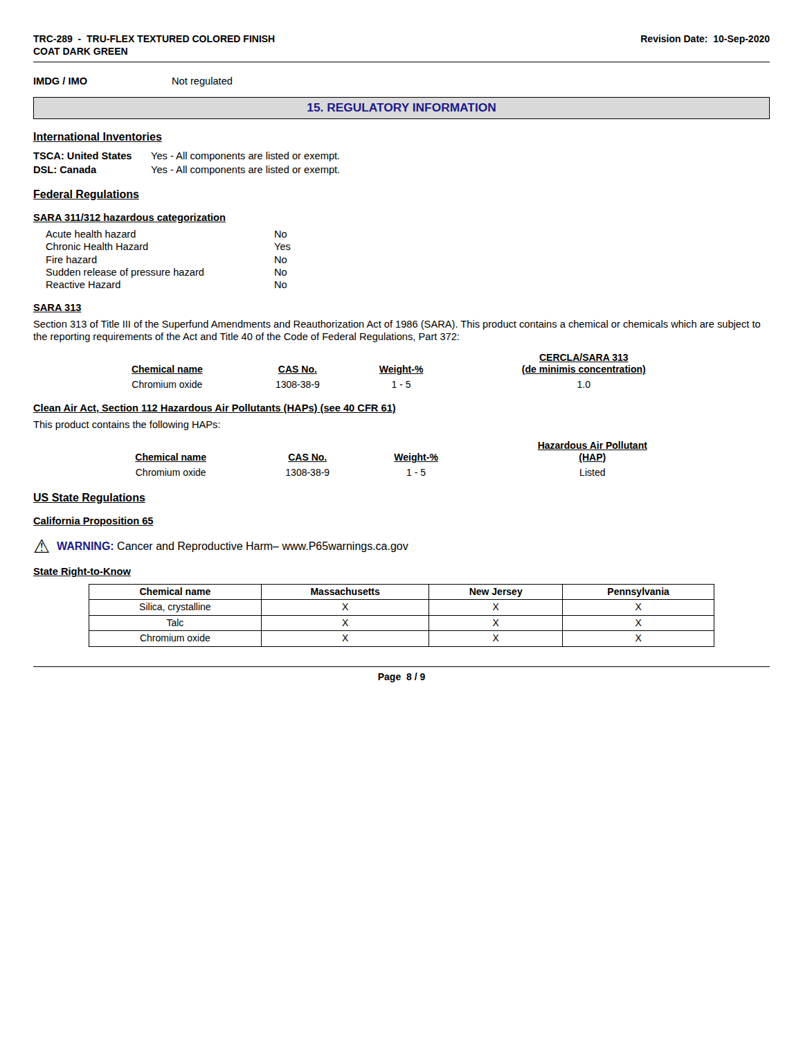TRC-289 - TRU-FLEX TEXTURED COLORED FINISH
COAT DARK GREEN
Revision Date: 10-Sep-2020
IMDG / IMO
Not regulated
15. REGULATORY INFORMATION
International Inventories
TSCA: United States
Yes - All components are listed or exempt.
DSL: Canada
Yes - All components are listed or exempt.
Federal Regulations
SARA 311/312 hazardous categorization
Acute health hazard
No
Chronic Health Hazard
Yes
Fire hazard
No
Sudden release of pressure hazard
No
Reactive Hazard
No
SARA 313
Section 313 of Title III of the Superfund Amendments and Reauthorization Act of 1986 (SARA). This product contains a chemical or chemicals which are subject to the reporting requirements of the Act and Title 40 of the Code of Federal Regulations, Part 372:
| Chemical name | CAS No. | Weight-% | CERCLA/SARA 313 (de minimis concentration) |
| --- | --- | --- | --- |
| Chromium oxide | 1308-38-9 | 1 - 5 | 1.0 |
Clean Air Act, Section 112 Hazardous Air Pollutants (HAPs) (see 40 CFR 61)
This product contains the following HAPs:
| Chemical name | CAS No. | Weight-% | Hazardous Air Pollutant (HAP) |
| --- | --- | --- | --- |
| Chromium oxide | 1308-38-9 | 1 - 5 | Listed |
US State Regulations
California Proposition 65
⚠ WARNING: Cancer and Reproductive Harm– www.P65warnings.ca.gov
State Right-to-Know
| Chemical name | Massachusetts | New Jersey | Pennsylvania |
| --- | --- | --- | --- |
| Silica, crystalline | X | X | X |
| Talc | X | X | X |
| Chromium oxide | X | X | X |
Page 8 / 9